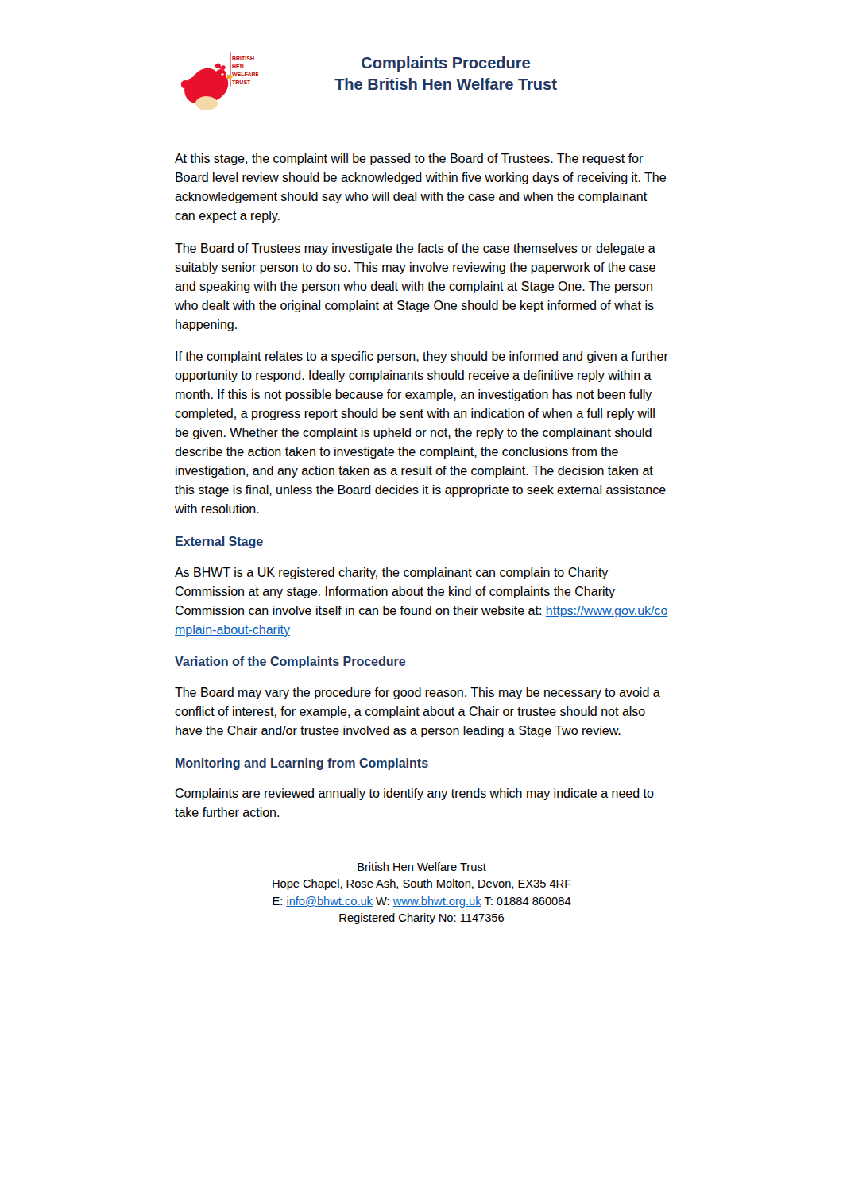BRITISH HEN WELFARE TRUST
Complaints Procedure
The British Hen Welfare Trust
At this stage, the complaint will be passed to the Board of Trustees. The request for Board level review should be acknowledged within five working days of receiving it. The acknowledgement should say who will deal with the case and when the complainant can expect a reply.
The Board of Trustees may investigate the facts of the case themselves or delegate a suitably senior person to do so. This may involve reviewing the paperwork of the case and speaking with the person who dealt with the complaint at Stage One. The person who dealt with the original complaint at Stage One should be kept informed of what is happening.
If the complaint relates to a specific person, they should be informed and given a further opportunity to respond. Ideally complainants should receive a definitive reply within a month. If this is not possible because for example, an investigation has not been fully completed, a progress report should be sent with an indication of when a full reply will be given. Whether the complaint is upheld or not, the reply to the complainant should describe the action taken to investigate the complaint, the conclusions from the investigation, and any action taken as a result of the complaint. The decision taken at this stage is final, unless the Board decides it is appropriate to seek external assistance with resolution.
External Stage
As BHWT is a UK registered charity, the complainant can complain to Charity Commission at any stage. Information about the kind of complaints the Charity Commission can involve itself in can be found on their website at: https://www.gov.uk/complain-about-charity
Variation of the Complaints Procedure
The Board may vary the procedure for good reason. This may be necessary to avoid a conflict of interest, for example, a complaint about a Chair or trustee should not also have the Chair and/or trustee involved as a person leading a Stage Two review.
Monitoring and Learning from Complaints
Complaints are reviewed annually to identify any trends which may indicate a need to take further action.
British Hen Welfare Trust
Hope Chapel, Rose Ash, South Molton, Devon, EX35 4RF
E: info@bhwt.co.uk W: www.bhwt.org.uk T: 01884 860084
Registered Charity No: 1147356